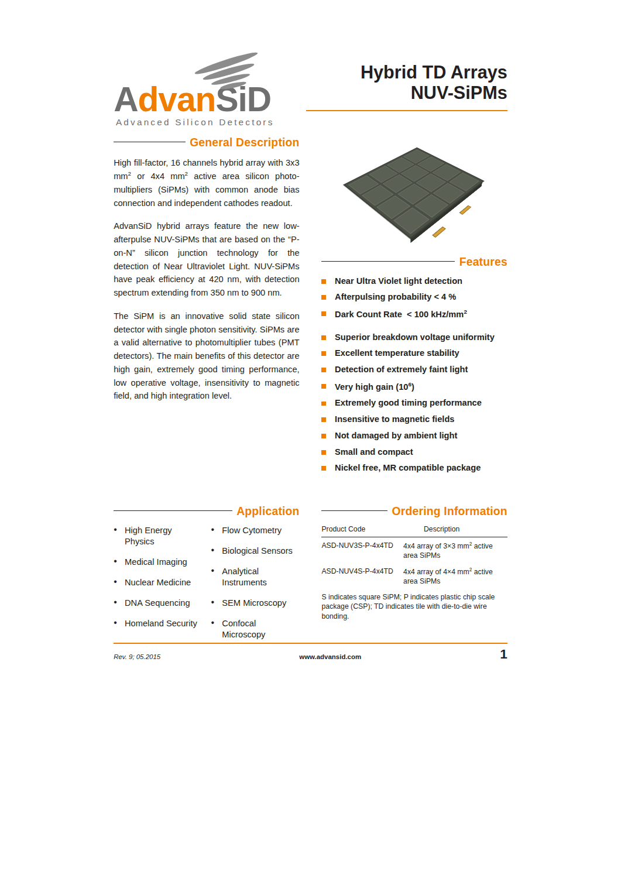Advan SiD
Advanced Silicon Detectors
Hybrid TD Arrays
NUV-SiPMs
General Description
High fill-factor, 16 channels hybrid array with 3x3 mm2 or 4x4 mm2 active area silicon photo-multipliers (SiPMs) with common anode bias connection and independent cathodes readout.
AdvanSiD hybrid arrays feature the new low-afterpulse NUV-SiPMs that are based on the “P-on-N” silicon junction technology for the detection of Near Ultraviolet Light. NUV-SiPMs have peak efficiency at 420 nm, with detection spectrum extending from 350 nm to 900 nm.
The SiPM is an innovative solid state silicon detector with single photon sensitivity. SiPMs are a valid alternative to photomultiplier tubes (PMT detectors). The main benefits of this detector are high gain, extremely good timing performance, low operative voltage, insensitivity to magnetic field, and high integration level.
Features
Near Ultra Violet light detection
Afterpulsing probability < 4 %
Dark Count Rate < 100 kHz/mm2
Superior breakdown voltage uniformity
Excellent temperature stability
Detection of extremely faint light
Very high gain (106)
Extremely good timing performance
Insensitive to magnetic fields
Not damaged by ambient light
Small and compact
Nickel free, MR compatible package
Application
High Energy Physics
Medical Imaging
Nuclear Medicine
DNA Sequencing
Homeland Security
Flow Cytometry
Biological Sensors
Analytical Instruments
SEM Microscopy
Confocal Microscopy
Ordering Information
| Product Code | Description |
| --- | --- |
| ASD-NUV3S-P-4x4TD | 4x4 array of 3×3 mm 2 active area SiPMs |
| ASD-NUV4S-P-4x4TD | 4x4 array of 4×4 mm 2 active area SiPMs |
S indicates square SiPM; P indicates plastic chip scale package (CSP); TD indicates tile with die-to-die wire bonding.
Rev. 9; 05.2015
www.advansid.com
1